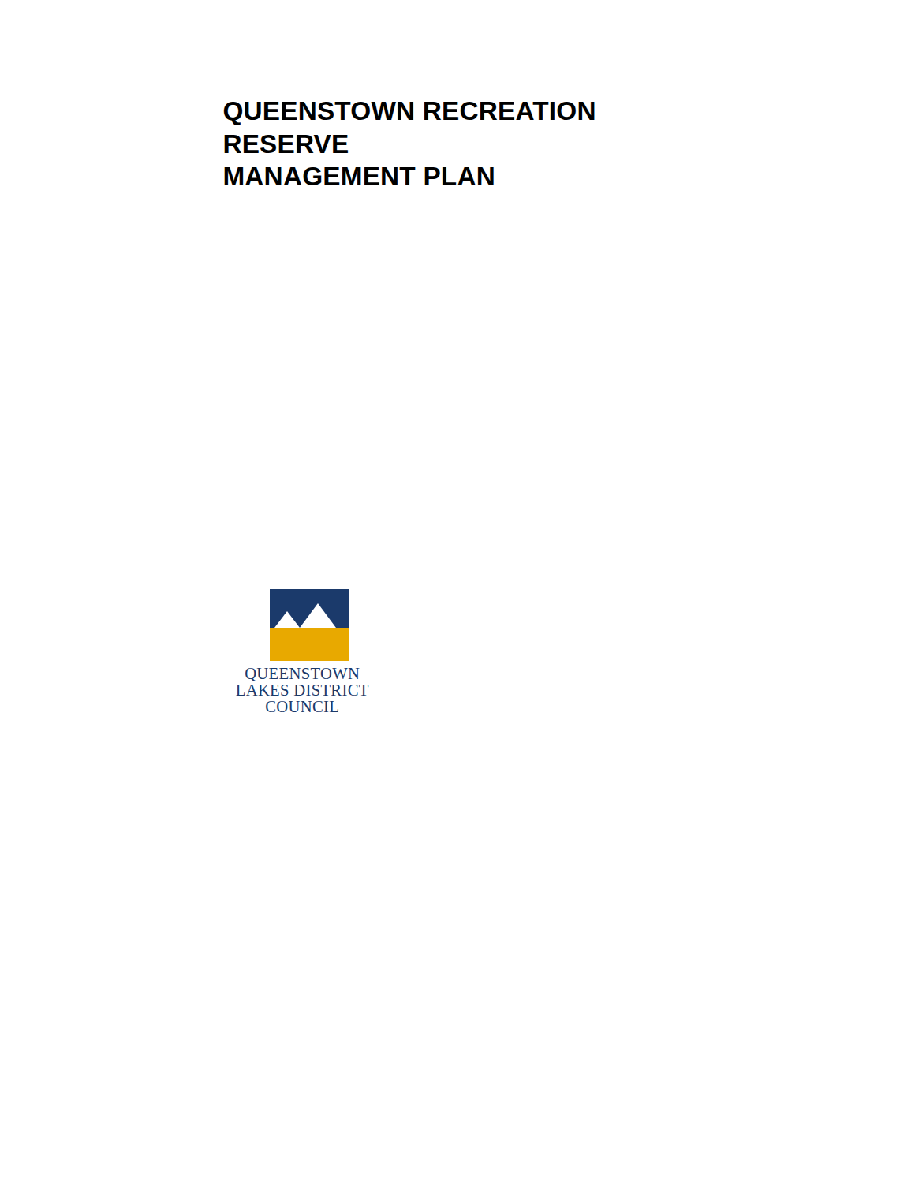QUEENSTOWN RECREATION RESERVE
MANAGEMENT PLAN
QUEENSTOWN
LAKES DISTRICT
COUNCIL